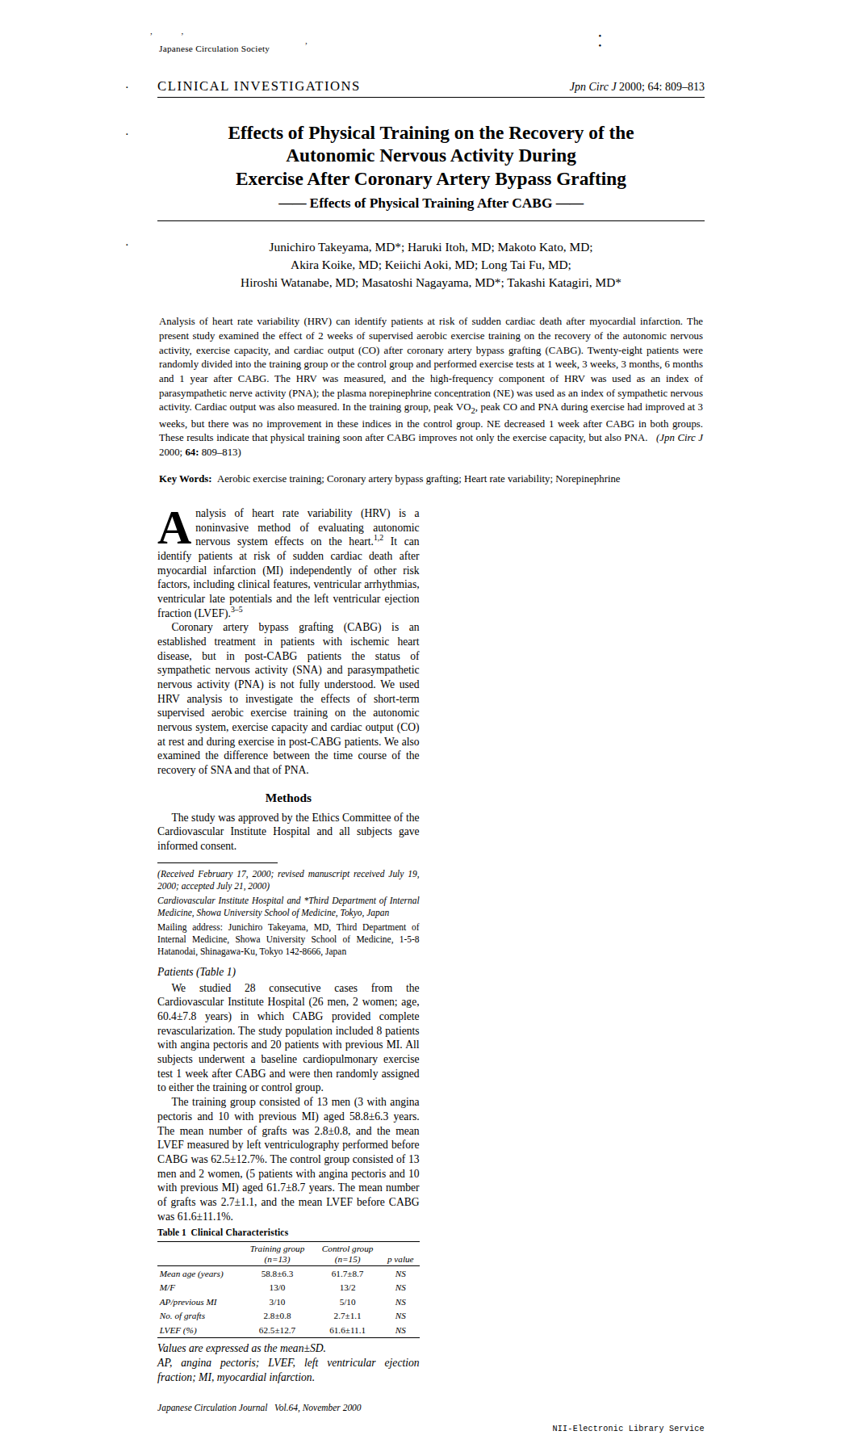’
’
’
•
•
·
·
·
Japanese Circulation Society
Clinical Investigations
Jpn Circ J 2000; 64: 809–813
Effects of Physical Training on the Recovery of the
Autonomic Nervous Activity During
Exercise After Coronary Artery Bypass Grafting
—— Effects of Physical Training After CABG ——
Junichiro Takeyama, MD*; Haruki Itoh, MD; Makoto Kato, MD;
Akira Koike, MD; Keiichi Aoki, MD; Long Tai Fu, MD;
Hiroshi Watanabe, MD; Masatoshi Nagayama, MD*; Takashi Katagiri, MD*
Analysis of heart rate variability (HRV) can identify patients at risk of sudden cardiac death after myocardial infarction. The present study examined the effect of 2 weeks of supervised aerobic exercise training on the recovery of the autonomic nervous activity, exercise capacity, and cardiac output (CO) after coronary artery bypass grafting (CABG). Twenty-eight patients were randomly divided into the training group or the control group and performed exercise tests at 1 week, 3 weeks, 3 months, 6 months and 1 year after CABG. The HRV was measured, and the high-frequency component of HRV was used as an index of parasympathetic nerve activity (PNA); the plasma norepinephrine concentration (NE) was used as an index of sympathetic nervous activity. Cardiac output was also measured. In the training group, peak VO2, peak CO and PNA during exercise had improved at 3 weeks, but there was no improvement in these indices in the control group. NE decreased 1 week after CABG in both groups. These results indicate that physical training soon after CABG improves not only the exercise capacity, but also PNA. (Jpn Circ J 2000; 64: 809–813)
Key Words: Aerobic exercise training; Coronary artery bypass grafting; Heart rate variability; Norepinephrine
Analysis of heart rate variability (HRV) is a noninvasive method of evaluating autonomic nervous system effects on the heart.1,2 It can identify patients at risk of sudden cardiac death after myocardial infarction (MI) independently of other risk factors, including clinical features, ventricular arrhythmias, ventricular late potentials and the left ventricular ejection fraction (LVEF).3–5
Coronary artery bypass grafting (CABG) is an established treatment in patients with ischemic heart disease, but in post-CABG patients the status of sympathetic nervous activity (SNA) and parasympathetic nervous activity (PNA) is not fully understood. We used HRV analysis to investigate the effects of short-term supervised aerobic exercise training on the autonomic nervous system, exercise capacity and cardiac output (CO) at rest and during exercise in post-CABG patients. We also examined the difference between the time course of the recovery of SNA and that of PNA.
Methods
The study was approved by the Ethics Committee of the Cardiovascular Institute Hospital and all subjects gave informed consent.
(Received February 17, 2000; revised manuscript received July 19, 2000; accepted July 21, 2000)
Cardiovascular Institute Hospital and *Third Department of Internal Medicine, Showa University School of Medicine, Tokyo, Japan
Mailing address: Junichiro Takeyama, MD, Third Department of Internal Medicine, Showa University School of Medicine, 1-5-8 Hatanodai, Shinagawa-Ku, Tokyo 142-8666, Japan
Patients (Table 1)
We studied 28 consecutive cases from the Cardiovascular Institute Hospital (26 men, 2 women; age, 60.4±7.8 years) in which CABG provided complete revascularization. The study population included 8 patients with angina pectoris and 20 patients with previous MI. All subjects underwent a baseline cardiopulmonary exercise test 1 week after CABG and were then randomly assigned to either the training or control group.
The training group consisted of 13 men (3 with angina pectoris and 10 with previous MI) aged 58.8±6.3 years. The mean number of grafts was 2.8±0.8, and the mean LVEF measured by left ventriculography performed before CABG was 62.5±12.7%. The control group consisted of 13 men and 2 women, (5 patients with angina pectoris and 10 with previous MI) aged 61.7±8.7 years. The mean number of grafts was 2.7±1.1, and the mean LVEF before CABG was 61.6±11.1%.
Table 1 Clinical Characteristics
| | Training group (n=13) | Control group (n=15) | p value |
| --- | --- | --- | --- |
| Mean age (years) | 58.8±6.3 | 61.7±8.7 | NS |
| M/F | 13/0 | 13/2 | NS |
| AP/previous MI | 3/10 | 5/10 | NS |
| No. of grafts | 2.8±0.8 | 2.7±1.1 | NS |
| LVEF (%) | 62.5±12.7 | 61.6±11.1 | NS |
Values are expressed as the mean±SD.
AP, angina pectoris; LVEF, left ventricular ejection fraction; MI, myocardial infarction.
Japanese Circulation Journal Vol.64, November 2000
NII-Electronic Library Service